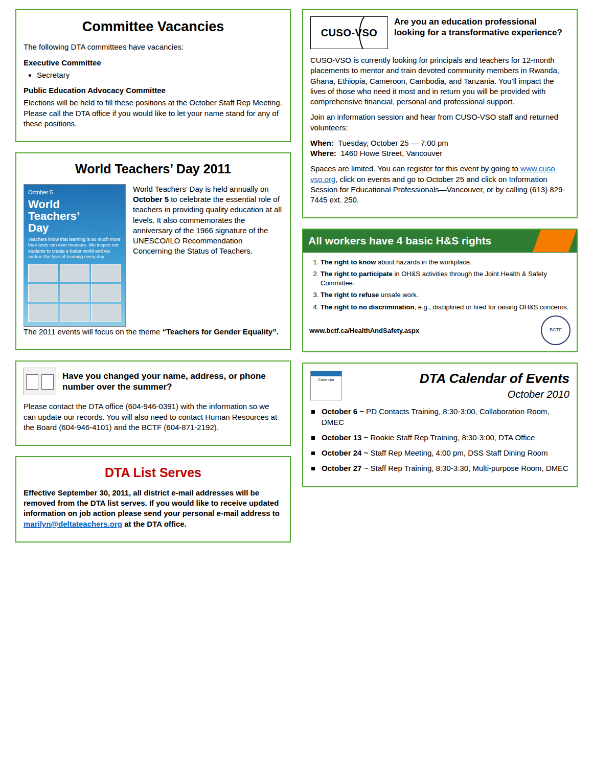Committee Vacancies
The following DTA committees have vacancies:
Executive Committee
Secretary
Public Education Advocacy Committee
Elections will be held to fill these positions at the October Staff Rep Meeting. Please call the DTA office if you would like to let your name stand for any of these positions.
World Teachers’ Day 2011
October 5
World
Teachers’
Day
Teachers know that learning is so much more than tests can ever measure. We inspire our students to create a better world and we nurture the love of learning every day.
World Teachers’ Day is held annually on October 5 to celebrate the essential role of teachers in providing quality education at all levels. It also commemorates the anniversary of the 1966 signature of the UNESCO/ILO Recommendation Concerning the Status of Teachers.
The 2011 events will focus on the theme “Teachers for Gender Equality”.
Have you changed your name, address, or phone number over the summer?
Please contact the DTA office (604-946-0391) with the information so we can update our records. You will also need to contact Human Resources at the Board (604-946-4101) and the BCTF (604-871-2192).
DTA List Serves
Effective September 30, 2011, all district e-mail addresses will be removed from the DTA list serves. If you would like to receive updated information on job action please send your personal e-mail address to marilyn@deltateachers.org at the DTA office.
CUSO-VSO
Are you an education professional looking for a transformative experience?
CUSO-VSO is currently looking for principals and teachers for 12-month placements to mentor and train devoted community members in Rwanda, Ghana, Ethiopia, Cameroon, Cambodia, and Tanzania. You’ll impact the lives of those who need it most and in return you will be provided with comprehensive financial, personal and professional support.
Join an information session and hear from CUSO-VSO staff and returned volunteers:
When: Tuesday, October 25 — 7:00 pm
Where: 1460 Howe Street, Vancouver
Spaces are limited. You can register for this event by going to www.cuso-vso.org, click on events and go to October 25 and click on Information Session for Educational Professionals—Vancouver, or by calling (613) 829-7445 ext. 250.
All workers have 4 basic H&S rights
The right to know about hazards in the workplace.
The right to participate in OH&S activities through the Joint Health & Safety Committee.
The right to refuse unsafe work.
The right to no discrimination, e.g., disciplined or fired for raising OH&S concerns.
www.bctf.ca/HealthAndSafety.aspx BCTF
Calendar
DTA Calendar of Events
October 2010
October 6 ~ PD Contacts Training, 8:30-3:00, Collaboration Room, DMEC
October 13 ~ Rookie Staff Rep Training, 8:30-3:00, DTA Office
October 24 ~ Staff Rep Meeting, 4:00 pm, DSS Staff Dining Room
October 27 ~ Staff Rep Training, 8:30-3:30, Multi-purpose Room, DMEC